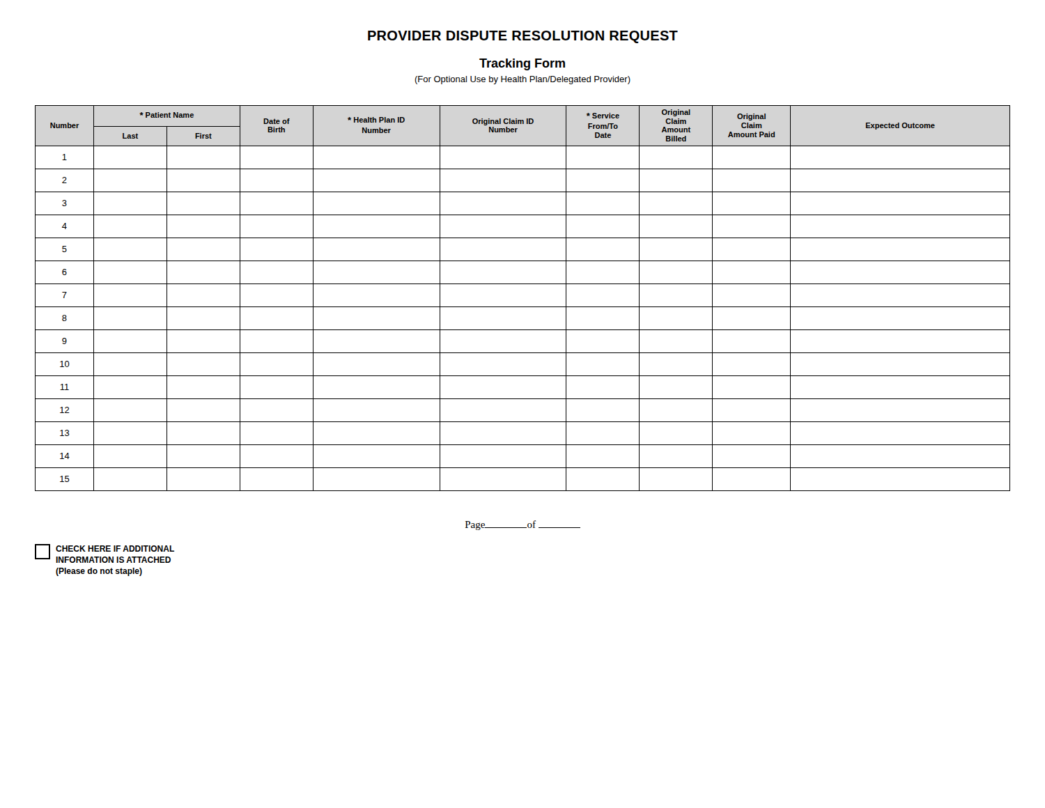PROVIDER DISPUTE RESOLUTION REQUEST
Tracking Form
(For Optional Use by Health Plan/Delegated Provider)
| Number | * Patient Name | Date of Birth | * Health Plan ID Number | Original Claim ID Number | * Service From/To Date | Original Claim Amount Billed | Original Claim Amount Paid | Expected Outcome |
| --- | --- | --- | --- | --- | --- | --- | --- | --- |
| Last | First |
| 1 | | | | | | | | | |
| 2 | | | | | | | | | |
| 3 | | | | | | | | | |
| 4 | | | | | | | | | |
| 5 | | | | | | | | | |
| 6 | | | | | | | | | |
| 7 | | | | | | | | | |
| 8 | | | | | | | | | |
| 9 | | | | | | | | | |
| 10 | | | | | | | | | |
| 11 | | | | | | | | | |
| 12 | | | | | | | | | |
| 13 | | | | | | | | | |
| 14 | | | | | | | | | |
| 15 | | | | | | | | | |
Page of
CHECK HERE IF ADDITIONAL
INFORMATION IS ATTACHED
(Please do not staple)